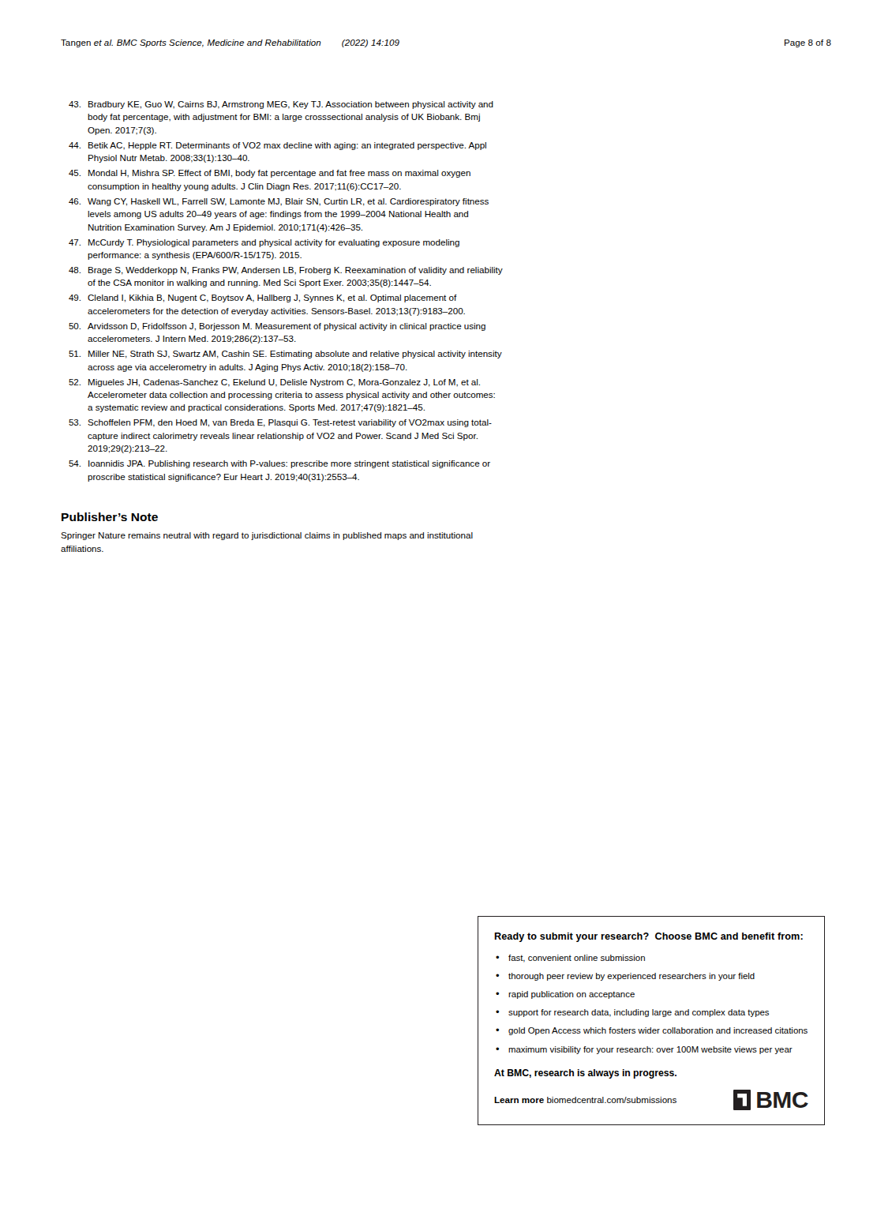Tangen et al. BMC Sports Science, Medicine and Rehabilitation(2022) 14:109
Page 8 of 8
43. Bradbury KE, Guo W, Cairns BJ, Armstrong MEG, Key TJ. Association between physical activity and body fat percentage, with adjustment for BMI: a large crosssectional analysis of UK Biobank. Bmj Open. 2017;7(3).
44. Betik AC, Hepple RT. Determinants of VO2 max decline with aging: an integrated perspective. Appl Physiol Nutr Metab. 2008;33(1):130–40.
45. Mondal H, Mishra SP. Effect of BMI, body fat percentage and fat free mass on maximal oxygen consumption in healthy young adults. J Clin Diagn Res. 2017;11(6):CC17–20.
46. Wang CY, Haskell WL, Farrell SW, Lamonte MJ, Blair SN, Curtin LR, et al. Cardiorespiratory fitness levels among US adults 20–49 years of age: findings from the 1999–2004 National Health and Nutrition Examination Survey. Am J Epidemiol. 2010;171(4):426–35.
47. McCurdy T. Physiological parameters and physical activity for evaluating exposure modeling performance: a synthesis (EPA/600/R-15/175). 2015.
48. Brage S, Wedderkopp N, Franks PW, Andersen LB, Froberg K. Reexamination of validity and reliability of the CSA monitor in walking and running. Med Sci Sport Exer. 2003;35(8):1447–54.
49. Cleland I, Kikhia B, Nugent C, Boytsov A, Hallberg J, Synnes K, et al. Optimal placement of accelerometers for the detection of everyday activities. Sensors-Basel. 2013;13(7):9183–200.
50. Arvidsson D, Fridolfsson J, Borjesson M. Measurement of physical activity in clinical practice using accelerometers. J Intern Med. 2019;286(2):137–53.
51. Miller NE, Strath SJ, Swartz AM, Cashin SE. Estimating absolute and relative physical activity intensity across age via accelerometry in adults. J Aging Phys Activ. 2010;18(2):158–70.
52. Migueles JH, Cadenas-Sanchez C, Ekelund U, Delisle Nystrom C, Mora-Gonzalez J, Lof M, et al. Accelerometer data collection and processing criteria to assess physical activity and other outcomes: a systematic review and practical considerations. Sports Med. 2017;47(9):1821–45.
53. Schoffelen PFM, den Hoed M, van Breda E, Plasqui G. Test-retest variability of VO2max using total-capture indirect calorimetry reveals linear relationship of VO2 and Power. Scand J Med Sci Spor. 2019;29(2):213–22.
54. Ioannidis JPA. Publishing research with P-values: prescribe more stringent statistical significance or proscribe statistical significance? Eur Heart J. 2019;40(31):2553–4.
Publisher’s Note
Springer Nature remains neutral with regard to jurisdictional claims in published maps and institutional affiliations.
Ready to submit your research? Choose BMC and benefit from:
fast, convenient online submission
thorough peer review by experienced researchers in your field
rapid publication on acceptance
support for research data, including large and complex data types
gold Open Access which fosters wider collaboration and increased citations
maximum visibility for your research: over 100M website views per year
At BMC, research is always in progress.
Learn more biomedcentral.com/submissions
BMC